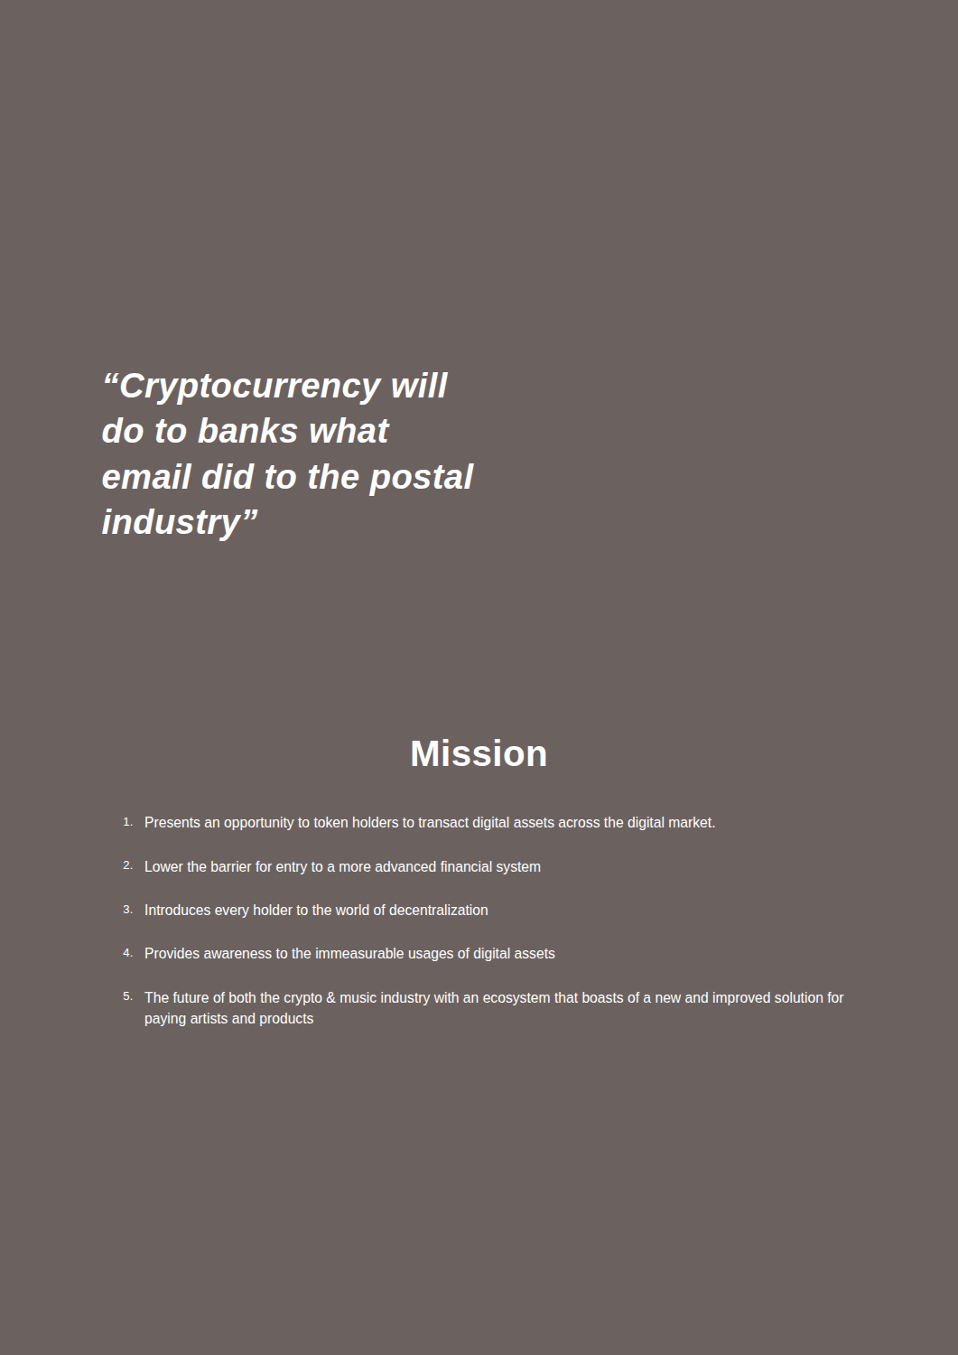“Cryptocurrency will do to banks what email did to the postal industry”
Mission
Presents an opportunity to token holders to transact digital assets across the digital market.
Lower the barrier for entry to a more advanced financial system
Introduces every holder to the world of decentralization
Provides awareness to the immeasurable usages of digital assets
The future of both the crypto & music industry with an ecosystem that boasts of a new and improved solution for paying artists and products